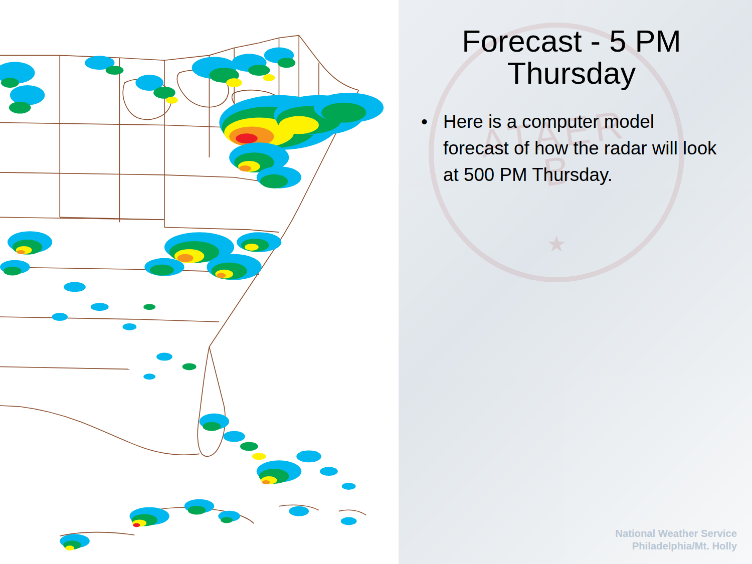ATAER
B
★
U 06/13/13 21UTC NCEP/NWS/NOAA
Forecast - 5 PM Thursday
Here is a computer model forecast of how the radar will look at 500 PM Thursday.
National Weather Service
Philadelphia/Mt. Holly